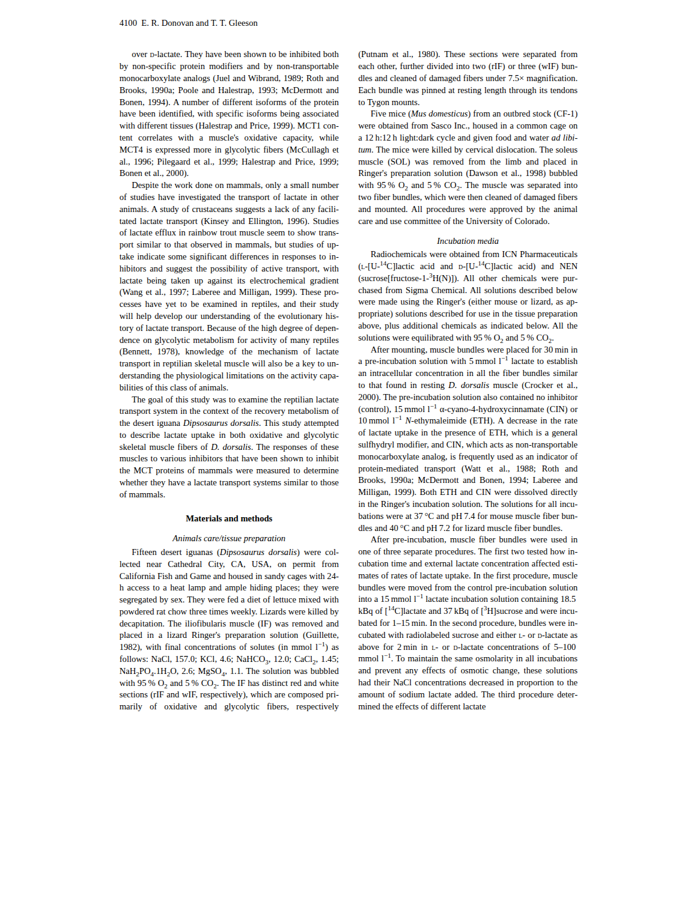4100 E. R. Donovan and T. T. Gleeson
over d-lactate. They have been shown to be inhibited both by non-specific protein modifiers and by non-transportable monocarboxylate analogs (Juel and Wibrand, 1989; Roth and Brooks, 1990a; Poole and Halestrap, 1993; McDermott and Bonen, 1994). A number of different isoforms of the protein have been identified, with specific isoforms being associated with different tissues (Halestrap and Price, 1999). MCT1 content correlates with a muscle's oxidative capacity, while MCT4 is expressed more in glycolytic fibers (McCullagh et al., 1996; Pilegaard et al., 1999; Halestrap and Price, 1999; Bonen et al., 2000).
Despite the work done on mammals, only a small number of studies have investigated the transport of lactate in other animals. A study of crustaceans suggests a lack of any facilitated lactate transport (Kinsey and Ellington, 1996). Studies of lactate efflux in rainbow trout muscle seem to show transport similar to that observed in mammals, but studies of uptake indicate some significant differences in responses to inhibitors and suggest the possibility of active transport, with lactate being taken up against its electrochemical gradient (Wang et al., 1997; Laberee and Milligan, 1999). These processes have yet to be examined in reptiles, and their study will help develop our understanding of the evolutionary history of lactate transport. Because of the high degree of dependence on glycolytic metabolism for activity of many reptiles (Bennett, 1978), knowledge of the mechanism of lactate transport in reptilian skeletal muscle will also be a key to understanding the physiological limitations on the activity capabilities of this class of animals.
The goal of this study was to examine the reptilian lactate transport system in the context of the recovery metabolism of the desert iguana Dipsosaurus dorsalis. This study attempted to describe lactate uptake in both oxidative and glycolytic skeletal muscle fibers of D. dorsalis. The responses of these muscles to various inhibitors that have been shown to inhibit the MCT proteins of mammals were measured to determine whether they have a lactate transport systems similar to those of mammals.
Materials and methods
Animals care/tissue preparation
Fifteen desert iguanas (Dipsosaurus dorsalis) were collected near Cathedral City, CA, USA, on permit from California Fish and Game and housed in sandy cages with 24-h access to a heat lamp and ample hiding places; they were segregated by sex. They were fed a diet of lettuce mixed with powdered rat chow three times weekly. Lizards were killed by decapitation. The iliofibularis muscle (IF) was removed and placed in a lizard Ringer's preparation solution (Guillette, 1982), with final concentrations of solutes (in mmol l−1) as follows: NaCl, 157.0; KCl, 4.6; NaHCO3, 12.0; CaCl2, 1.45; NaH2PO4.1H2O, 2.6; MgSO4, 1.1. The solution was bubbled with 95 % O2 and 5 % CO2. The IF has distinct red and white sections (rIF and wIF, respectively), which are composed primarily of oxidative and glycolytic fibers, respectively (Putnam et al., 1980). These sections were separated from each other, further divided into two (rIF) or three (wIF) bundles and cleaned of damaged fibers under 7.5× magnification. Each bundle was pinned at resting length through its tendons to Tygon mounts.
Five mice (Mus domesticus) from an outbred stock (CF-1) were obtained from Sasco Inc., housed in a common cage on a 12 h:12 h light:dark cycle and given food and water ad libitum. The mice were killed by cervical dislocation. The soleus muscle (SOL) was removed from the limb and placed in Ringer's preparation solution (Dawson et al., 1998) bubbled with 95 % O2 and 5 % CO2. The muscle was separated into two fiber bundles, which were then cleaned of damaged fibers and mounted. All procedures were approved by the animal care and use committee of the University of Colorado.
Incubation media
Radiochemicals were obtained from ICN Pharmaceuticals (l-[U-14C]lactic acid and d-[U-14C]lactic acid) and NEN (sucrose[fructose-1-3H(N)]). All other chemicals were purchased from Sigma Chemical. All solutions described below were made using the Ringer's (either mouse or lizard, as appropriate) solutions described for use in the tissue preparation above, plus additional chemicals as indicated below. All the solutions were equilibrated with 95 % O2 and 5 % CO2.
After mounting, muscle bundles were placed for 30 min in a pre-incubation solution with 5 mmol l−1 lactate to establish an intracellular concentration in all the fiber bundles similar to that found in resting D. dorsalis muscle (Crocker et al., 2000). The pre-incubation solution also contained no inhibitor (control), 15 mmol l−1 α-cyano-4-hydroxycinnamate (CIN) or 10 mmol l−1 N-ethymaleimide (ETH). A decrease in the rate of lactate uptake in the presence of ETH, which is a general sulfhydryl modifier, and CIN, which acts as non-transportable monocarboxylate analog, is frequently used as an indicator of protein-mediated transport (Watt et al., 1988; Roth and Brooks, 1990a; McDermott and Bonen, 1994; Laberee and Milligan, 1999). Both ETH and CIN were dissolved directly in the Ringer's incubation solution. The solutions for all incubations were at 37 °C and pH 7.4 for mouse muscle fiber bundles and 40 °C and pH 7.2 for lizard muscle fiber bundles.
After pre-incubation, muscle fiber bundles were used in one of three separate procedures. The first two tested how incubation time and external lactate concentration affected estimates of rates of lactate uptake. In the first procedure, muscle bundles were moved from the control pre-incubation solution into a 15 mmol l−1 lactate incubation solution containing 18.5 kBq of [14C]lactate and 37 kBq of [3H]sucrose and were incubated for 1–15 min. In the second procedure, bundles were incubated with radiolabeled sucrose and either l- or d-lactate as above for 2 min in l- or d-lactate concentrations of 5–100 mmol l−1. To maintain the same osmolarity in all incubations and prevent any effects of osmotic change, these solutions had their NaCl concentrations decreased in proportion to the amount of sodium lactate added. The third procedure determined the effects of different lactate